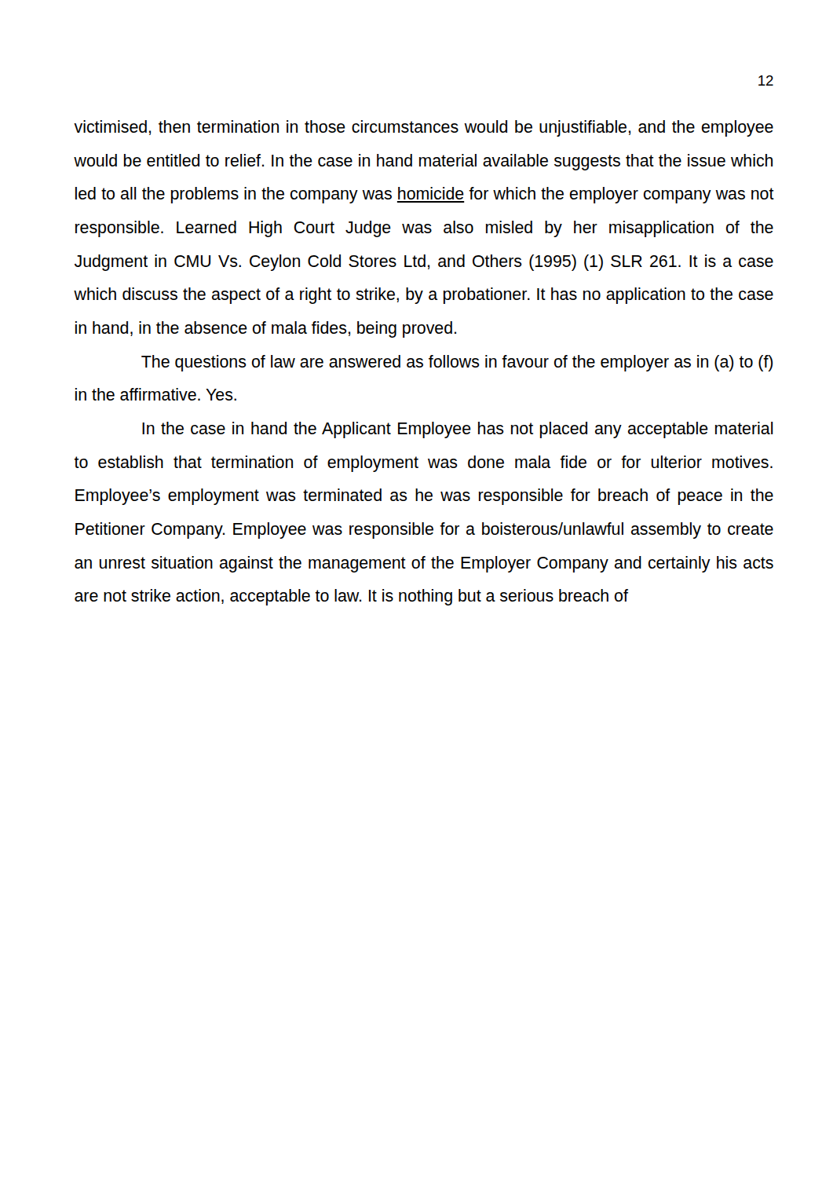12
victimised, then termination in those circumstances would be unjustifiable, and the employee would be entitled to relief. In the case in hand material available suggests that the issue which led to all the problems in the company was homicide for which the employer company was not responsible. Learned High Court Judge was also misled by her misapplication of the Judgment in CMU Vs. Ceylon Cold Stores Ltd, and Others (1995) (1) SLR 261. It is a case which discuss the aspect of a right to strike, by a probationer. It has no application to the case in hand, in the absence of mala fides, being proved.
The questions of law are answered as follows in favour of the employer as in (a) to (f) in the affirmative. Yes.
In the case in hand the Applicant Employee has not placed any acceptable material to establish that termination of employment was done mala fide or for ulterior motives. Employee’s employment was terminated as he was responsible for breach of peace in the Petitioner Company. Employee was responsible for a boisterous/unlawful assembly to create an unrest situation against the management of the Employer Company and certainly his acts are not strike action, acceptable to law. It is nothing but a serious breach of